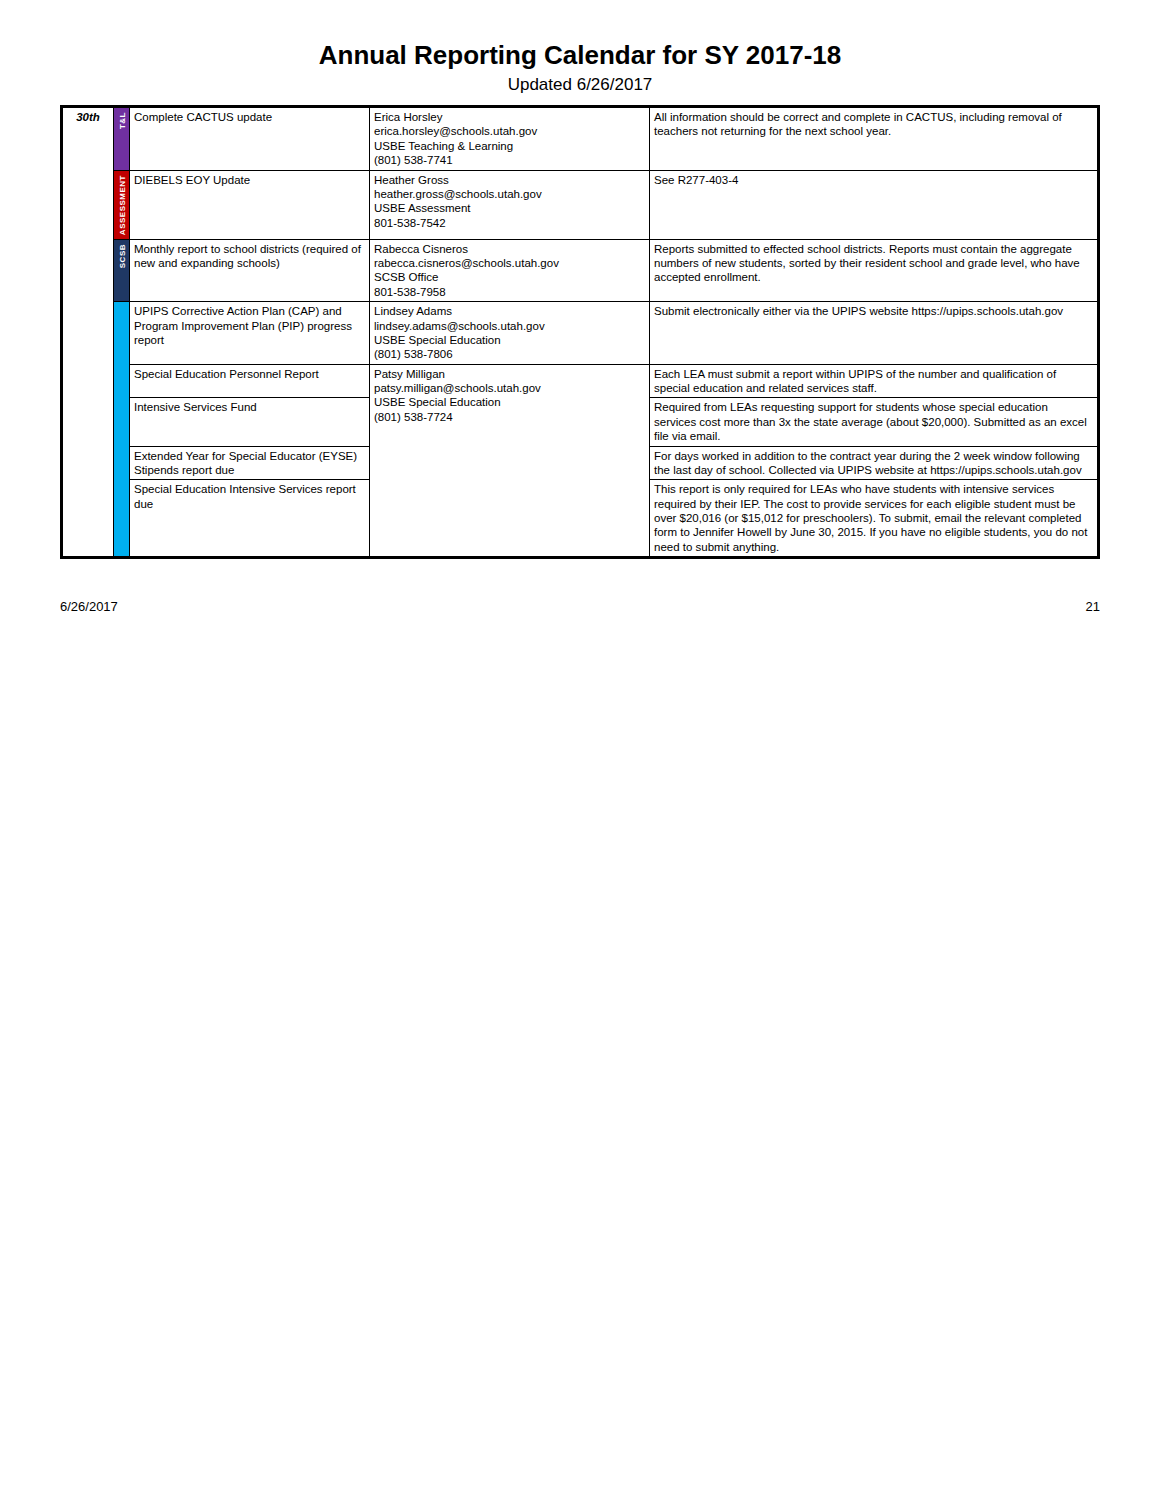Annual Reporting Calendar for SY 2017-18
Updated 6/26/2017
| 30th | T&L | Complete CACTUS update | Erica Horsley erica.horsley@schools.utah.gov USBE Teaching & Learning (801) 538-7741 | All information should be correct and complete in CACTUS, including removal of teachers not returning for the next school year. |
| ASSESSMENT | DIEBELS EOY Update | Heather Gross heather.gross@schools.utah.gov USBE Assessment 801-538-7542 | See R277-403-4 |
| SCSB | Monthly report to school districts (required of new and expanding schools) | Rabecca Cisneros rabecca.cisneros@schools.utah.gov SCSB Office 801-538-7958 | Reports submitted to effected school districts. Reports must contain the aggregate numbers of new students, sorted by their resident school and grade level, who have accepted enrollment. |
| | UPIPS Corrective Action Plan (CAP) and Program Improvement Plan (PIP) progress report | Lindsey Adams lindsey.adams@schools.utah.gov USBE Special Education (801) 538-7806 | Submit electronically either via the UPIPS website https://upips.schools.utah.gov |
| Special Education Personnel Report | Patsy Milligan patsy.milligan@schools.utah.gov USBE Special Education (801) 538-7724 | Each LEA must submit a report within UPIPS of the number and qualification of special education and related services staff. |
| Intensive Services Fund | Required from LEAs requesting support for students whose special education services cost more than 3x the state average (about $20,000). Submitted as an excel file via email. |
| Extended Year for Special Educator (EYSE) Stipends report due | For days worked in addition to the contract year during the 2 week window following the last day of school. Collected via UPIPS website at https://upips.schools.utah.gov |
| Special Education Intensive Services report due | This report is only required for LEAs who have students with intensive services required by their IEP. The cost to provide services for each eligible student must be over $20,016 (or $15,012 for preschoolers). To submit, email the relevant completed form to Jennifer Howell by June 30, 2015. If you have no eligible students, you do not need to submit anything. |
6/26/2017 21